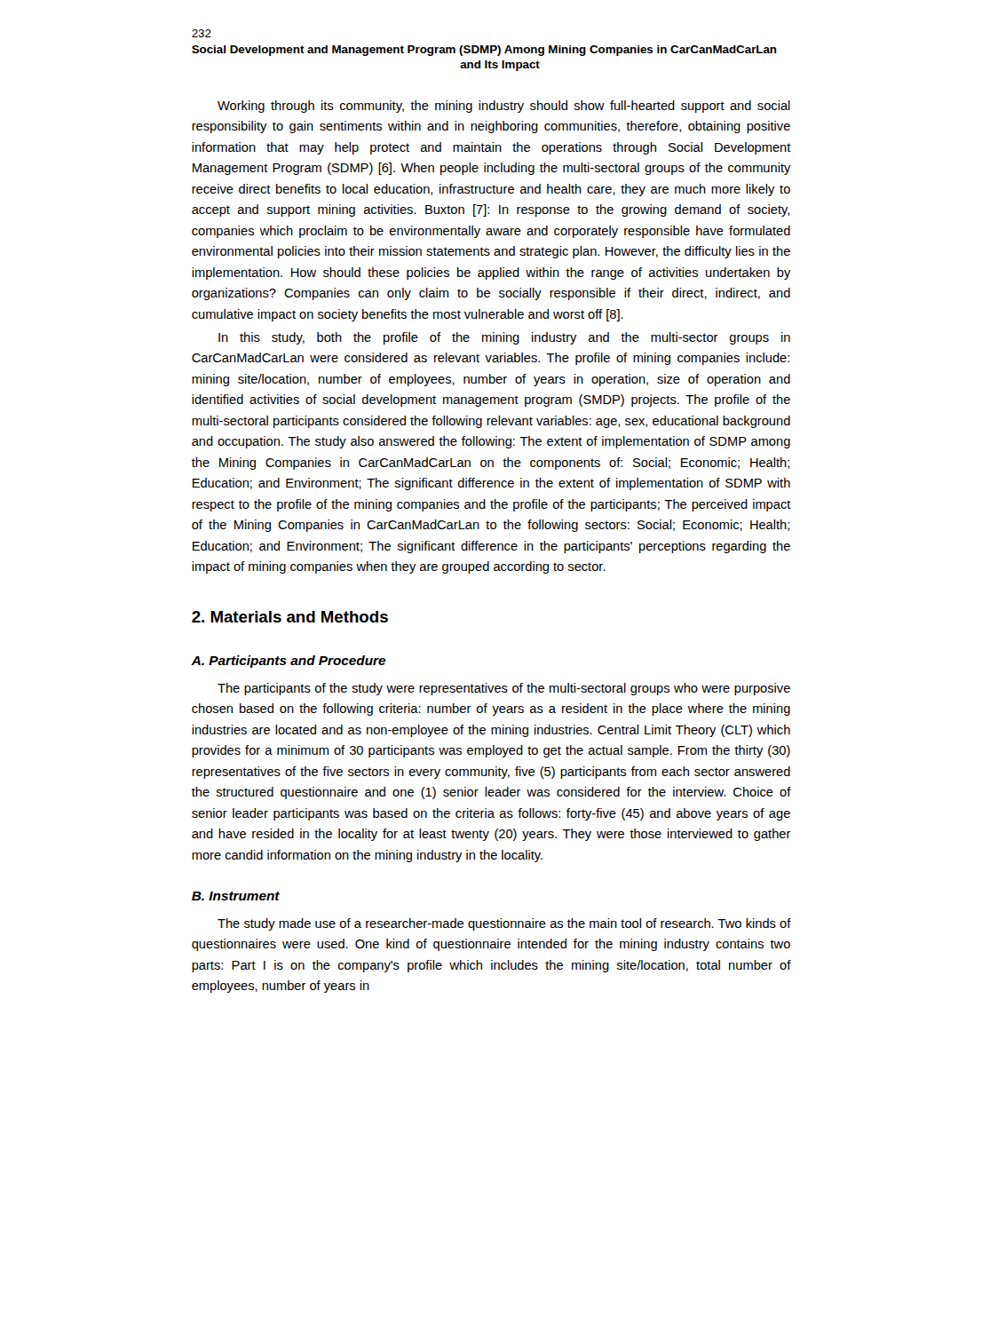232 Social Development and Management Program (SDMP) Among Mining Companies in CarCanMadCarLan and Its Impact
Working through its community, the mining industry should show full-hearted support and social responsibility to gain sentiments within and in neighboring communities, therefore, obtaining positive information that may help protect and maintain the operations through Social Development Management Program (SDMP) [6]. When people including the multi-sectoral groups of the community receive direct benefits to local education, infrastructure and health care, they are much more likely to accept and support mining activities. Buxton [7]: In response to the growing demand of society, companies which proclaim to be environmentally aware and corporately responsible have formulated environmental policies into their mission statements and strategic plan. However, the difficulty lies in the implementation. How should these policies be applied within the range of activities undertaken by organizations? Companies can only claim to be socially responsible if their direct, indirect, and cumulative impact on society benefits the most vulnerable and worst off [8].
In this study, both the profile of the mining industry and the multi-sector groups in CarCanMadCarLan were considered as relevant variables. The profile of mining companies include: mining site/location, number of employees, number of years in operation, size of operation and identified activities of social development management program (SMDP) projects. The profile of the multi-sectoral participants considered the following relevant variables: age, sex, educational background and occupation. The study also answered the following: The extent of implementation of SDMP among the Mining Companies in CarCanMadCarLan on the components of: Social; Economic; Health; Education; and Environment; The significant difference in the extent of implementation of SDMP with respect to the profile of the mining companies and the profile of the participants; The perceived impact of the Mining Companies in CarCanMadCarLan to the following sectors: Social; Economic; Health; Education; and Environment; The significant difference in the participants' perceptions regarding the impact of mining companies when they are grouped according to sector.
2. Materials and Methods
A. Participants and Procedure
The participants of the study were representatives of the multi-sectoral groups who were purposive chosen based on the following criteria: number of years as a resident in the place where the mining industries are located and as non-employee of the mining industries. Central Limit Theory (CLT) which provides for a minimum of 30 participants was employed to get the actual sample. From the thirty (30) representatives of the five sectors in every community, five (5) participants from each sector answered the structured questionnaire and one (1) senior leader was considered for the interview. Choice of senior leader participants was based on the criteria as follows: forty-five (45) and above years of age and have resided in the locality for at least twenty (20) years. They were those interviewed to gather more candid information on the mining industry in the locality.
B. Instrument
The study made use of a researcher-made questionnaire as the main tool of research. Two kinds of questionnaires were used. One kind of questionnaire intended for the mining industry contains two parts: Part I is on the company's profile which includes the mining site/location, total number of employees, number of years in